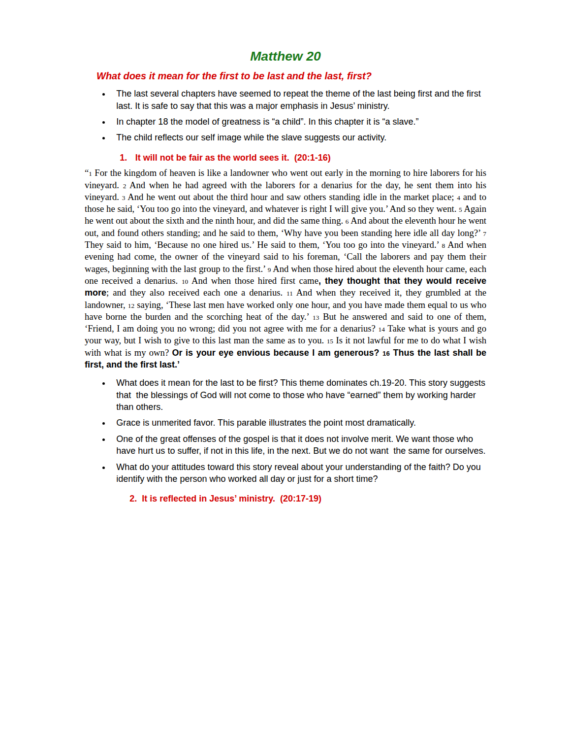Matthew 20
What does it mean for the first to be last and the last, first?
The last several chapters have seemed to repeat the theme of the last being first and the first last. It is safe to say that this was a major emphasis in Jesus’ ministry.
In chapter 18 the model of greatness is “a child”. In this chapter it is “a slave.”
The child reflects our self image while the slave suggests our activity.
It will not be fair as the world sees it. (20:1-16)
“1 For the kingdom of heaven is like a landowner who went out early in the morning to hire laborers for his vineyard. 2 And when he had agreed with the laborers for a denarius for the day, he sent them into his vineyard. 3 And he went out about the third hour and saw others standing idle in the market place; 4 and to those he said, ‘You too go into the vineyard, and whatever is right I will give you.’ And so they went. 5 Again he went out about the sixth and the ninth hour, and did the same thing. 6 And about the eleventh hour he went out, and found others standing; and he said to them, ‘Why have you been standing here idle all day long?’ 7 They said to him, ‘Because no one hired us.’ He said to them, ‘You too go into the vineyard.’ 8 And when evening had come, the owner of the vineyard said to his foreman, ‘Call the laborers and pay them their wages, beginning with the last group to the first.’ 9 And when those hired about the eleventh hour came, each one received a denarius. 10 And when those hired first came, they thought that they would receive more; and they also received each one a denarius. 11 And when they received it, they grumbled at the landowner, 12 saying, ‘These last men have worked only one hour, and you have made them equal to us who have borne the burden and the scorching heat of the day.’ 13 But he answered and said to one of them, ‘Friend, I am doing you no wrong; did you not agree with me for a denarius? 14 Take what is yours and go your way, but I wish to give to this last man the same as to you. 15 Is it not lawful for me to do what I wish with what is my own? Or is your eye envious because I am generous? 16 Thus the last shall be first, and the first last.’
What does it mean for the last to be first? This theme dominates ch.19-20. This story suggests that the blessings of God will not come to those who have “earned” them by working harder than others.
Grace is unmerited favor. This parable illustrates the point most dramatically.
One of the great offenses of the gospel is that it does not involve merit. We want those who have hurt us to suffer, if not in this life, in the next. But we do not want the same for ourselves.
What do your attitudes toward this story reveal about your understanding of the faith? Do you identify with the person who worked all day or just for a short time?
2. It is reflected in Jesus’ ministry. (20:17-19)